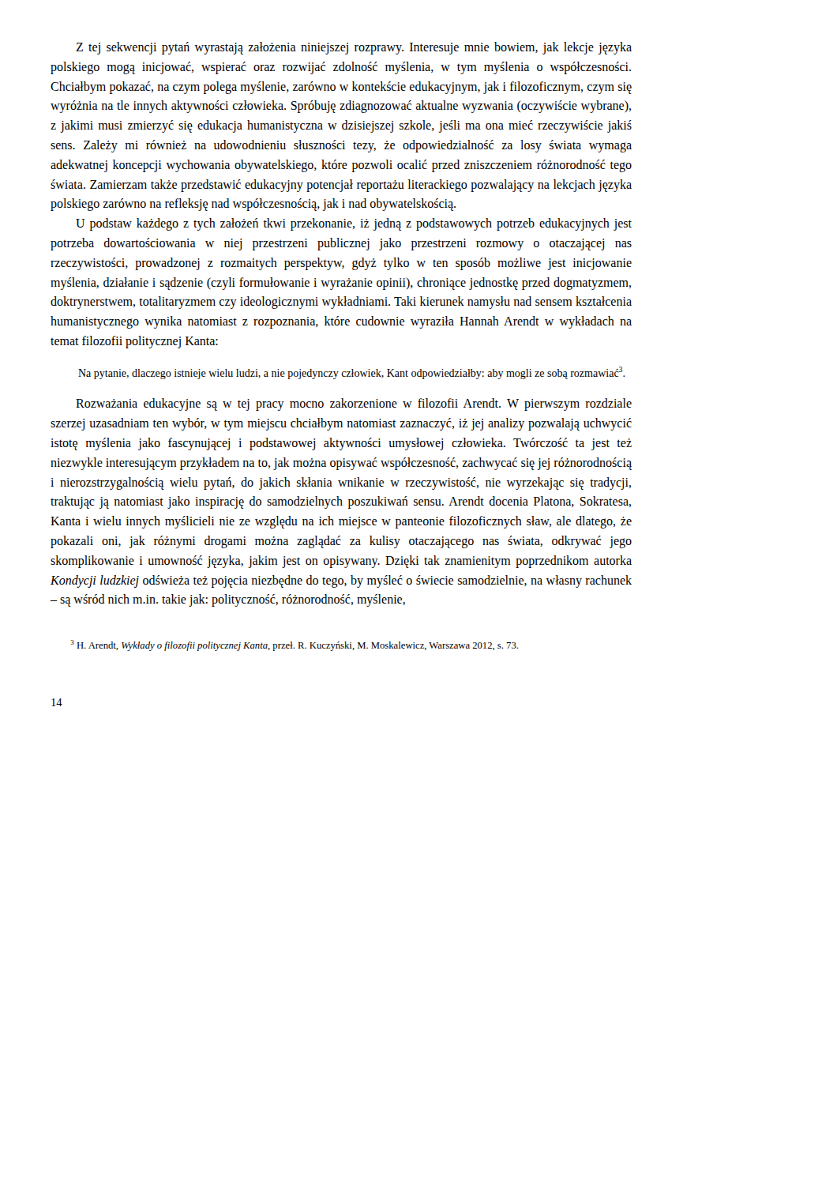Z tej sekwencji pytań wyrastają założenia niniejszej rozprawy. Interesuje mnie bowiem, jak lekcje języka polskiego mogą inicjować, wspierać oraz rozwijać zdolność myślenia, w tym myślenia o współczesności. Chciałbym pokazać, na czym polega myślenie, zarówno w kontekście edukacyjnym, jak i filozoficznym, czym się wyróżnia na tle innych aktywności człowieka. Spróbuję zdiagnozować aktualne wyzwania (oczywiście wybrane), z jakimi musi zmierzyć się edukacja humanistyczna w dzisiejszej szkole, jeśli ma ona mieć rzeczywiście jakiś sens. Zależy mi również na udowodnieniu słuszności tezy, że odpowiedzialność za losy świata wymaga adekwatnej koncepcji wychowania obywatelskiego, które pozwoli ocalić przed zniszczeniem różnorodność tego świata. Zamierzam także przedstawić edukacyjny potencjał reportażu literackiego pozwalający na lekcjach języka polskiego zarówno na refleksję nad współczesnością, jak i nad obywatelskością.
U podstaw każdego z tych założeń tkwi przekonanie, iż jedną z podstawowych potrzeb edukacyjnych jest potrzeba dowartościowania w niej przestrzeni publicznej jako przestrzeni rozmowy o otaczającej nas rzeczywistości, prowadzonej z rozmaitych perspektyw, gdyż tylko w ten sposób możliwe jest inicjowanie myślenia, działanie i sądzenie (czyli formułowanie i wyrażanie opinii), chroniące jednostkę przed dogmatyzmem, doktrynerstwem, totalitaryzmem czy ideologicznymi wykładniami. Taki kierunek namysłu nad sensem kształcenia humanistycznego wynika natomiast z rozpoznania, które cudownie wyraziła Hannah Arendt w wykładach na temat filozofii politycznej Kanta:
Na pytanie, dlaczego istnieje wielu ludzi, a nie pojedynczy człowiek, Kant odpowiedziałby: aby mogli ze sobą rozmawiać3.
Rozważania edukacyjne są w tej pracy mocno zakorzenione w filozofii Arendt. W pierwszym rozdziale szerzej uzasadniam ten wybór, w tym miejscu chciałbym natomiast zaznaczyć, iż jej analizy pozwalają uchwycić istotę myślenia jako fascynującej i podstawowej aktywności umysłowej człowieka. Twórczość ta jest też niezwykle interesującym przykładem na to, jak można opisywać współczesność, zachwycać się jej różnorodnością i nierozstrzygalnością wielu pytań, do jakich skłania wnikanie w rzeczywistość, nie wyrzekając się tradycji, traktując ją natomiast jako inspirację do samodzielnych poszukiwań sensu. Arendt docenia Platona, Sokratesa, Kanta i wielu innych myślicieli nie ze względu na ich miejsce w panteonie filozoficznych sław, ale dlatego, że pokazali oni, jak różnymi drogami można zaglądać za kulisy otaczającego nas świata, odkrywać jego skomplikowanie i umowność języka, jakim jest on opisywany. Dzięki tak znamienitym poprzednikom autorka Kondycji ludzkiej odświeża też pojęcia niezbędne do tego, by myśleć o świecie samodzielnie, na własny rachunek – są wśród nich m.in. takie jak: polityczność, różnorodność, myślenie,
3 H. Arendt, Wykłady o filozofii politycznej Kanta, przeł. R. Kuczyński, M. Moskalewicz, Warszawa 2012, s. 73.
14